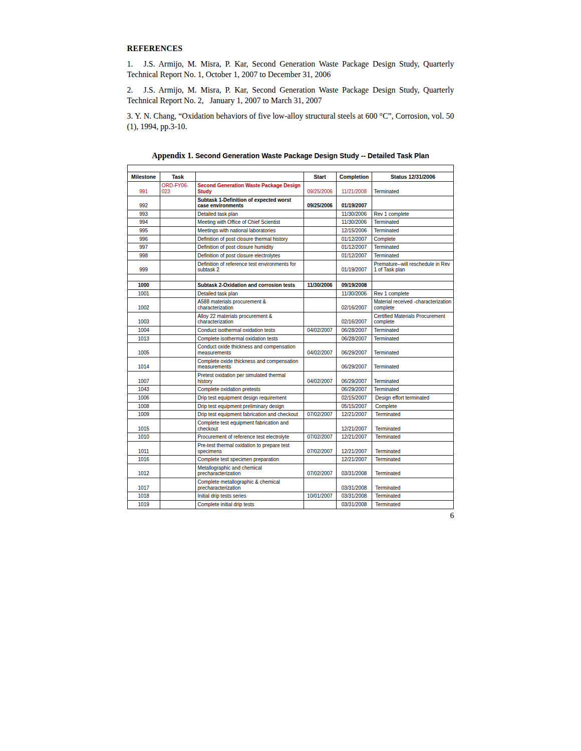REFERENCES
1. J.S. Armijo, M. Misra, P. Kar, Second Generation Waste Package Design Study, Quarterly Technical Report No. 1, October 1, 2007 to December 31, 2006
2. J.S. Armijo, M. Misra, P. Kar, Second Generation Waste Package Design Study, Quarterly Technical Report No. 2, January 1, 2007 to March 31, 2007
3. Y. N. Chang, “Oxidation behaviors of five low-alloy structural steels at 600 °C”, Corrosion, vol. 50 (1), 1994, pp.3-10.
Appendix 1. Second Generation Waste Package Design Study -- Detailed Task Plan
| Milestone | Task | | Start | Completion | Status 12/31/2006 |
| --- | --- | --- | --- | --- | --- |
| 991 | ORD-FY06-023 | Second Generation Waste Package Design Study | 09/25/2006 | 11/21/2008 | Terminated |
| 992 | | Subtask 1-Definition of expected worst case environments | 09/25/2006 | 01/19/2007 | |
| 993 | | Detailed task plan | | 11/30/2006 | Rev 1 complete |
| 994 | | Meeting with Office of Chief Scientist | | 11/30/2006 | Terminated |
| 995 | | Meetings with national laboratories | | 12/15/2006 | Terminated |
| 996 | | Definition of post closure thermal history | | 01/12/2007 | Complete |
| 997 | | Definition of post closure humidity | | 01/12/2007 | Terminated |
| 998 | | Definition of post closure electrolytes | | 01/12/2007 | Terminated |
| 999 | | Definition of reference test environments for subtask 2 | | 01/19/2007 | Premature--will reschedule in Rev 1 of Task plan |
| 1000 | | Subtask 2-Oxidation and corrosion tests | 11/30/2006 | 09/19/2008 | |
| 1001 | | Detailed task plan | | 11/30/2006 | Rev 1 complete |
| 1002 | | A588 materials procurement & characterization | | 02/16/2007 | Material received -characterization complete |
| 1003 | | Alloy 22 materials procurement & characterization | | 02/16/2007 | Certified Materials Procurement complete |
| 1004 | | Conduct isothermal oxidation tests | 04/02/2007 | 06/28/2007 | Terminated |
| 1013 | | Complete isothermal oxidation tests | | 06/28/2007 | Terminated |
| 1005 | | Conduct oxide thickness and compensation measurements | 04/02/2007 | 06/29/2007 | Terminated |
| 1014 | | Complete oxide thickness and compensation measurements | | 06/29/2007 | Terminated |
| 1007 | | Pretest oxidation per simulated thermal history | 04/02/2007 | 06/29/2007 | Terminated |
| 1043 | | Complete oxidation pretests | | 06/29/2007 | Terminated |
| 1006 | | Drip test equipment design requirement | | 02/15/2007 | Design effort terminated |
| 1008 | | Drip test equipment preliminary design | | 05/15/2007 | Complete |
| 1009 | | Drip test equipment fabrication and checkout | 07/02/2007 | 12/21/2007 | Terminated |
| 1015 | | Complete test equipment fabrication and checkout | | 12/21/2007 | Terminated |
| 1010 | | Procurement of reference test electrolyte | 07/02/2007 | 12/21/2007 | Terminated |
| 1011 | | Pre-test thermal oxidation to prepare test specimens | 07/02/2007 | 12/21/2007 | Terminated |
| 1016 | | Complete test specimen preparation | | 12/21/2007 | Terminated |
| 1012 | | Metallographic and chemical precharacterization | 07/02/2007 | 03/31/2008 | Terminated |
| 1017 | | Complete metallographic & chemical precharacterization | | 03/31/2008 | Terminated |
| 1018 | | Initial drip tests series | 10/01/2007 | 03/31/2008 | Terminated |
| 1019 | | Complete initial drip tests | | 03/31/2008 | Terminated |
6